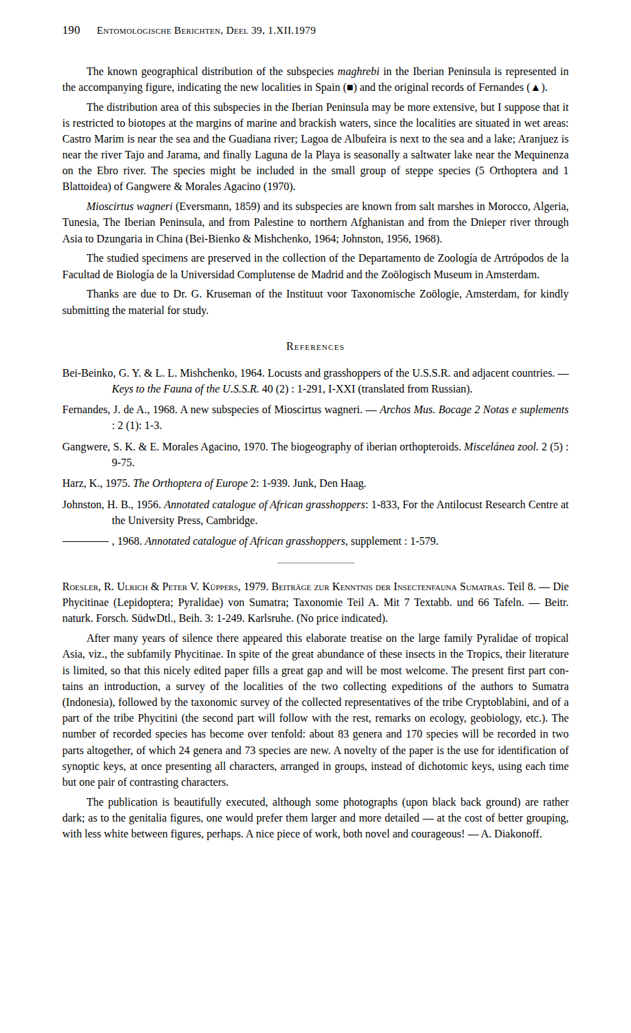190 Entomologische Berichten, Deel 39, 1.XII.1979
The known geographical distribution of the subspecies maghrebi in the Iberian Peninsula is represented in the accompanying figure, indicating the new localities in Spain (■) and the original records of Fernandes (▲).
The distribution area of this subspecies in the Iberian Peninsula may be more extensive, but I suppose that it is restricted to biotopes at the margins of marine and brackish waters, since the localities are situated in wet areas: Castro Marim is near the sea and the Guadiana river; Lagoa de Albufeira is next to the sea and a lake; Aranjuez is near the river Tajo and Jarama, and finally Laguna de la Playa is seasonally a saltwater lake near the Mequinenza on the Ebro river. The species might be included in the small group of steppe species (5 Orthoptera and 1 Blattoidea) of Gangwere & Morales Agacino (1970).
Mioscirtus wagneri (Eversmann, 1859) and its subspecies are known from salt marshes in Morocco, Algeria, Tunesia, The Iberian Peninsula, and from Palestine to northern Afghanistan and from the Dnieper river through Asia to Dzungaria in China (Bei-Bienko & Mishchenko, 1964; Johnston, 1956, 1968).
The studied specimens are preserved in the collection of the Departamento de Zoología de Artrópodos de la Facultad de Biología de la Universidad Complutense de Madrid and the Zoölogisch Museum in Amsterdam.
Thanks are due to Dr. G. Kruseman of the Instituut voor Taxonomische Zoölogie, Amsterdam, for kindly submitting the material for study.
References
Bei-Beinko, G. Y. & L. L. Mishchenko, 1964. Locusts and grasshoppers of the U.S.S.R. and adjacent countries. — Keys to the Fauna of the U.S.S.R. 40 (2) : 1-291, I-XXI (translated from Russian).
Fernandes, J. de A., 1968. A new subspecies of Mioscirtus wagneri. — Archos Mus. Bocage 2 Notas e suplements : 2 (1): 1-3.
Gangwere, S. K. & E. Morales Agacino, 1970. The biogeography of iberian orthopteroids. Miscelánea zool. 2 (5) : 9-75.
Harz, K., 1975. The Orthoptera of Europe 2: 1-939. Junk, Den Haag.
Johnston, H. B., 1956. Annotated catalogue of African grasshoppers: 1-833, For the Antilocust Research Centre at the University Press, Cambridge.
, 1968. Annotated catalogue of African grasshoppers, supplement : 1-579.
Roesler, R. Ulrich & Peter V. Küppers, 1979. Beiträge zur Kenntnis der Insectenfauna Sumatras. Teil 8. — Die Phycitinae (Lepidoptera; Pyralidae) von Sumatra; Taxonomie Teil A. Mit 7 Textabb. und 66 Tafeln. — Beitr. naturk. Forsch. SüdwDtl., Beih. 3: 1-249. Karlsruhe. (No price indicated).
After many years of silence there appeared this elaborate treatise on the large family Pyralidae of tropical Asia, viz., the subfamily Phycitinae. In spite of the great abundance of these insects in the Tropics, their literature is limited, so that this nicely edited paper fills a great gap and will be most welcome. The present first part contains an introduction, a survey of the localities of the two collecting expeditions of the authors to Sumatra (Indonesia), followed by the taxonomic survey of the collected representatives of the tribe Cryptoblabini, and of a part of the tribe Phycitini (the second part will follow with the rest, remarks on ecology, geobiology, etc.). The number of recorded species has become over tenfold: about 83 genera and 170 species will be recorded in two parts altogether, of which 24 genera and 73 species are new. A novelty of the paper is the use for identification of synoptic keys, at once presenting all characters, arranged in groups, instead of dichotomic keys, using each time but one pair of contrasting characters.
The publication is beautifully executed, although some photographs (upon black back ground) are rather dark; as to the genitalia figures, one would prefer them larger and more detailed — at the cost of better grouping, with less white between figures, perhaps. A nice piece of work, both novel and courageous! — A. Diakonoff.